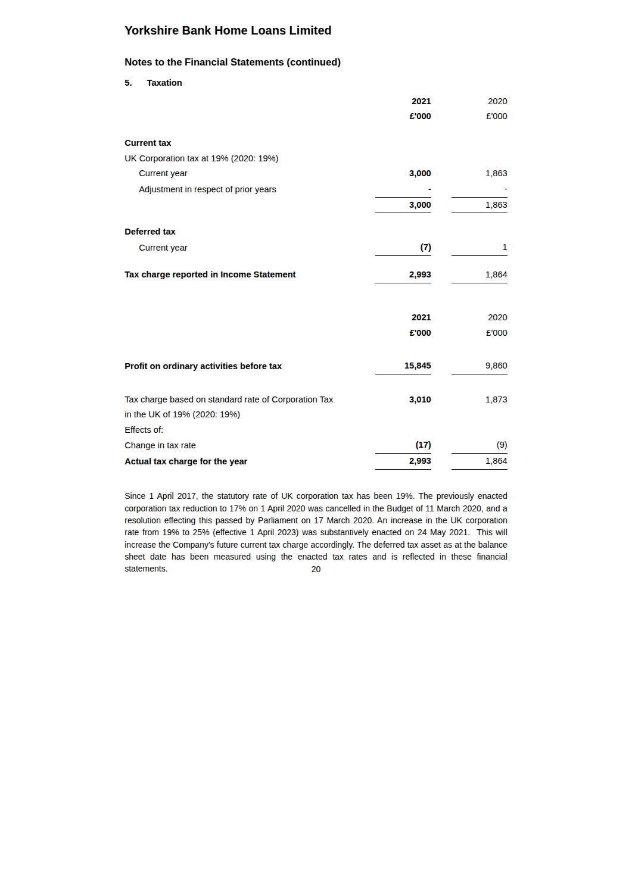Yorkshire Bank Home Loans Limited
Notes to the Financial Statements (continued)
5. Taxation
| | | 2021 | | 2020 |
| | | £'000 | | £'000 |
| Current tax | | | | |
| UK Corporation tax at 19% (2020: 19%) | | | | |
| Current year | | 3,000 | | 1,863 |
| Adjustment in respect of prior years | | - | | - |
| | | 3,000 | | 1,863 |
| Deferred tax | | | | |
| Current year | | (7) | | 1 |
| Tax charge reported in Income Statement | | 2,993 | | 1,864 |
| | | 2021 | | 2020 |
| | | £'000 | | £'000 |
| Profit on ordinary activities before tax | | 15,845 | | 9,860 |
| Tax charge based on standard rate of Corporation Tax | | 3,010 | | 1,873 |
| in the UK of 19% (2020: 19%) | | | | |
| Effects of: | | | | |
| Change in tax rate | | (17) | | (9) |
| Actual tax charge for the year | | 2,993 | | 1,864 |
Since 1 April 2017, the statutory rate of UK corporation tax has been 19%. The previously enacted corporation tax reduction to 17% on 1 April 2020 was cancelled in the Budget of 11 March 2020, and a resolution effecting this passed by Parliament on 17 March 2020. An increase in the UK corporation rate from 19% to 25% (effective 1 April 2023) was substantively enacted on 24 May 2021. This will increase the Company's future current tax charge accordingly. The deferred tax asset as at the balance sheet date has been measured using the enacted tax rates and is reflected in these financial statements.
20